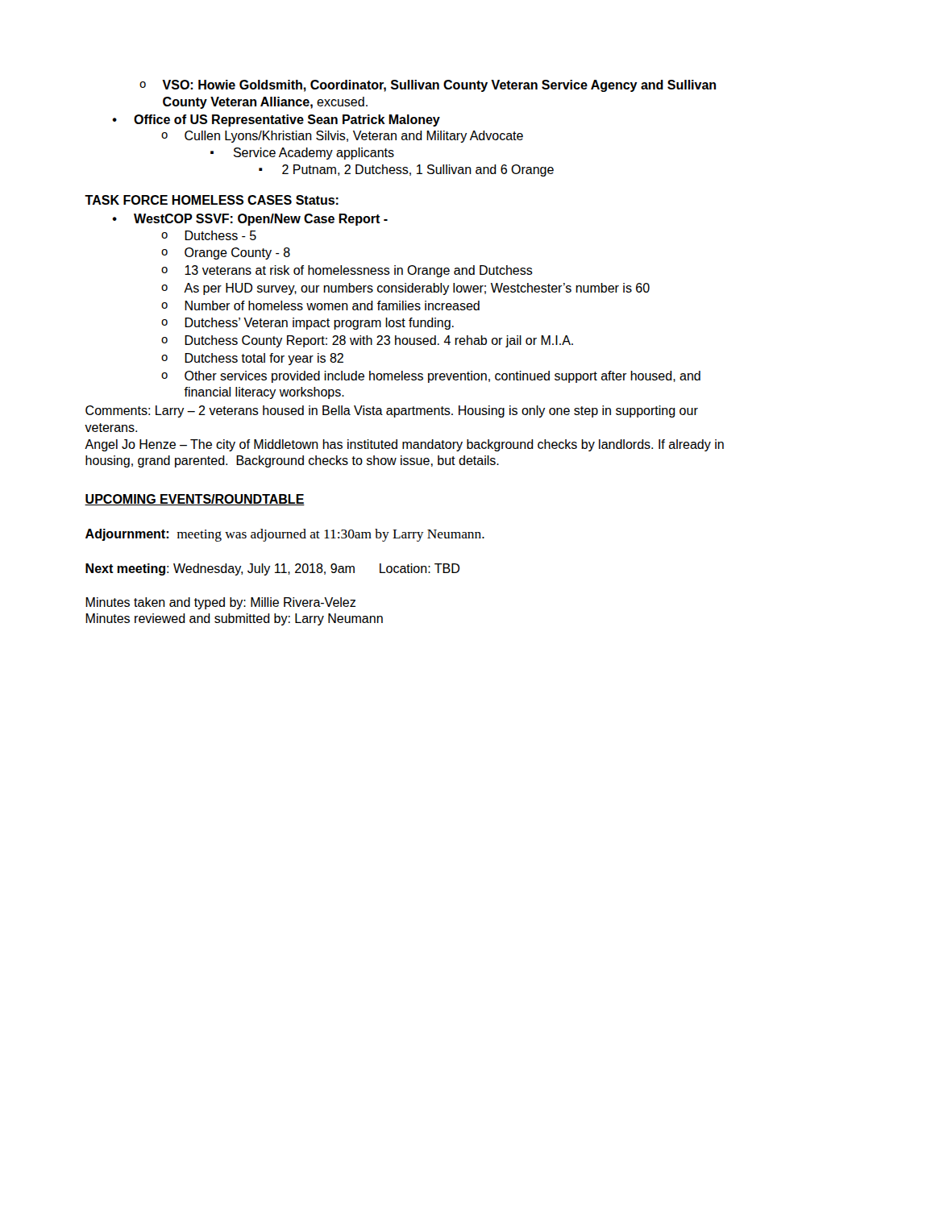VSO: Howie Goldsmith, Coordinator, Sullivan County Veteran Service Agency and Sullivan County Veteran Alliance, excused.
Office of US Representative Sean Patrick Maloney
Cullen Lyons/Khristian Silvis, Veteran and Military Advocate
Service Academy applicants
2 Putnam, 2 Dutchess, 1 Sullivan and 6 Orange
TASK FORCE HOMELESS CASES Status:
WestCOP SSVF: Open/New Case Report -
Dutchess - 5
Orange County - 8
13 veterans at risk of homelessness in Orange and Dutchess
As per HUD survey, our numbers considerably lower; Westchester’s number is 60
Number of homeless women and families increased
Dutchess’ Veteran impact program lost funding.
Dutchess County Report: 28 with 23 housed. 4 rehab or jail or M.I.A.
Dutchess total for year is 82
Other services provided include homeless prevention, continued support after housed, and financial literacy workshops.
Comments: Larry – 2 veterans housed in Bella Vista apartments. Housing is only one step in supporting our veterans.
Angel Jo Henze – The city of Middletown has instituted mandatory background checks by landlords. If already in housing, grand parented. Background checks to show issue, but details.
UPCOMING EVENTS/ROUNDTABLE
Adjournment: meeting was adjourned at 11:30am by Larry Neumann.
Next meeting: Wednesday, July 11, 2018, 9am Location: TBD
Minutes taken and typed by: Millie Rivera-Velez
Minutes reviewed and submitted by: Larry Neumann